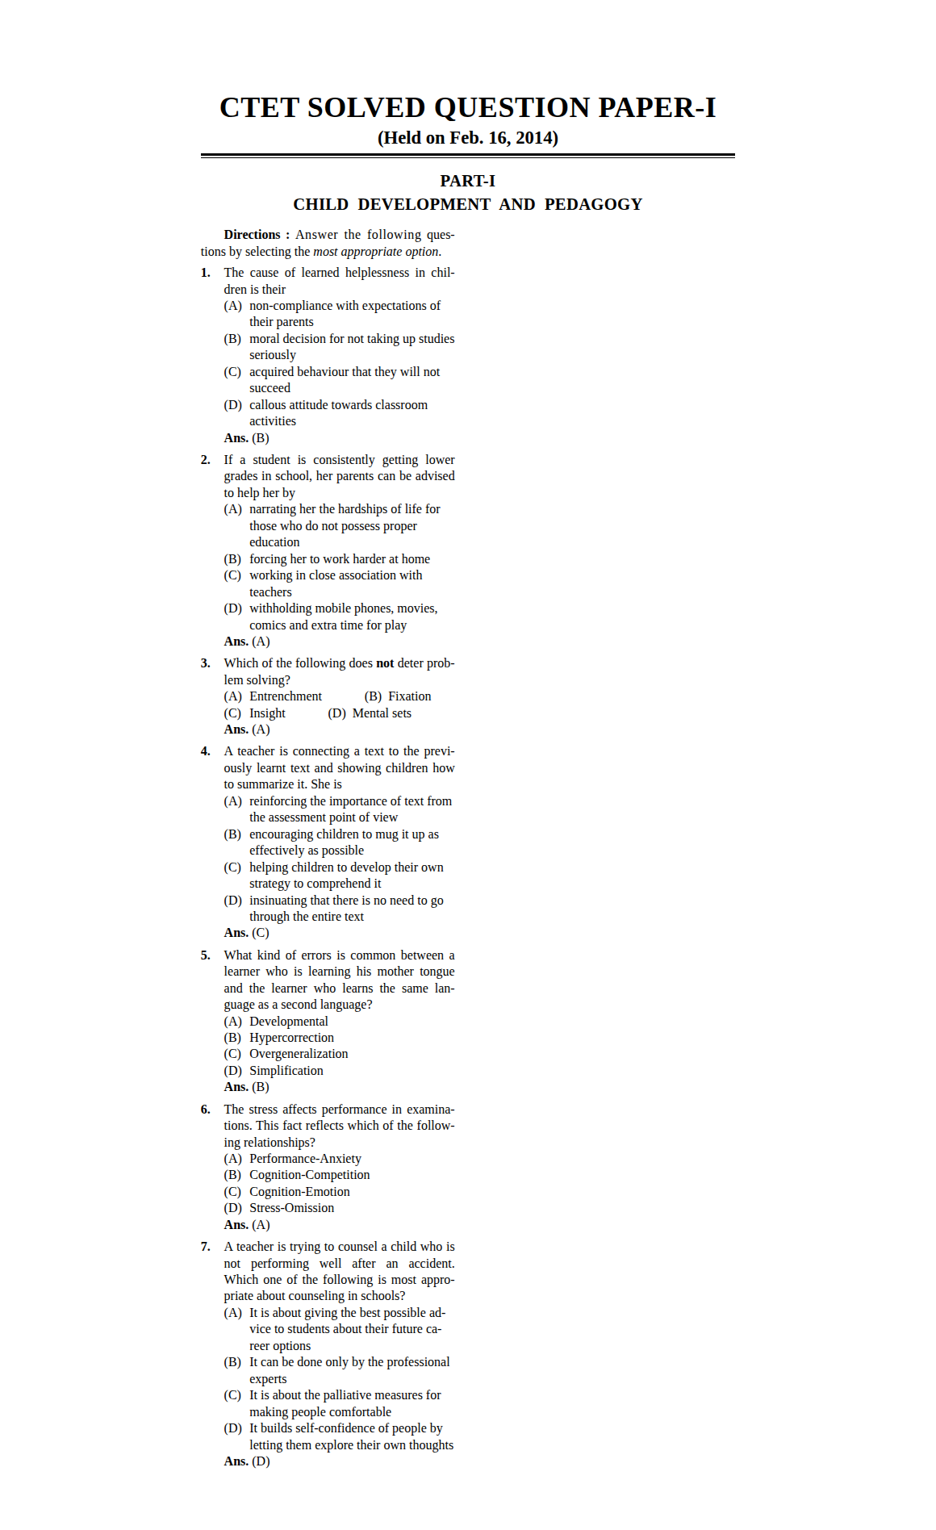CTET SOLVED QUESTION PAPER-I
(Held on Feb. 16, 2014)
PART-I
CHILD DEVELOPMENT AND PEDAGOGY
Directions : Answer the following questions by selecting the most appropriate option.
The cause of learned helplessness in children is their
(A) non-compliance with expectations of their parents
(B) moral decision for not taking up studies seriously
(C) acquired behaviour that they will not succeed
(D) callous attitude towards classroom activities
Ans. (B)
If a student is consistently getting lower grades in school, her parents can be advised to help her by
(A) narrating her the hardships of life for those who do not possess proper education
(B) forcing her to work harder at home
(C) working in close association with teachers
(D) withholding mobile phones, movies, comics and extra time for play
Ans. (A)
Which of the following does not deter problem solving?
(A) Entrenchment(B) Fixation
(C) Insight(D) Mental sets
Ans. (A)
A teacher is connecting a text to the previously learnt text and showing children how to summarize it. She is
(A) reinforcing the importance of text from the assessment point of view
(B) encouraging children to mug it up as effectively as possible
(C) helping children to develop their own strategy to comprehend it
(D) insinuating that there is no need to go through the entire text
Ans. (C)
What kind of errors is common between a learner who is learning his mother tongue and the learner who learns the same language as a second language?
(A) Developmental
(B) Hypercorrection
(C) Overgeneralization
(D) Simplification
Ans. (B)
The stress affects performance in examinations. This fact reflects which of the following relationships?
(A) Performance-Anxiety
(B) Cognition-Competition
(C) Cognition-Emotion
(D) Stress-Omission
Ans. (A)
A teacher is trying to counsel a child who is not performing well after an accident. Which one of the following is most appropriate about counseling in schools?
(A) It is about giving the best possible advice to students about their future career options
(B) It can be done only by the professional experts
(C) It is about the palliative measures for making people comfortable
(D) It builds self-confidence of people by letting them explore their own thoughts
Ans. (D)